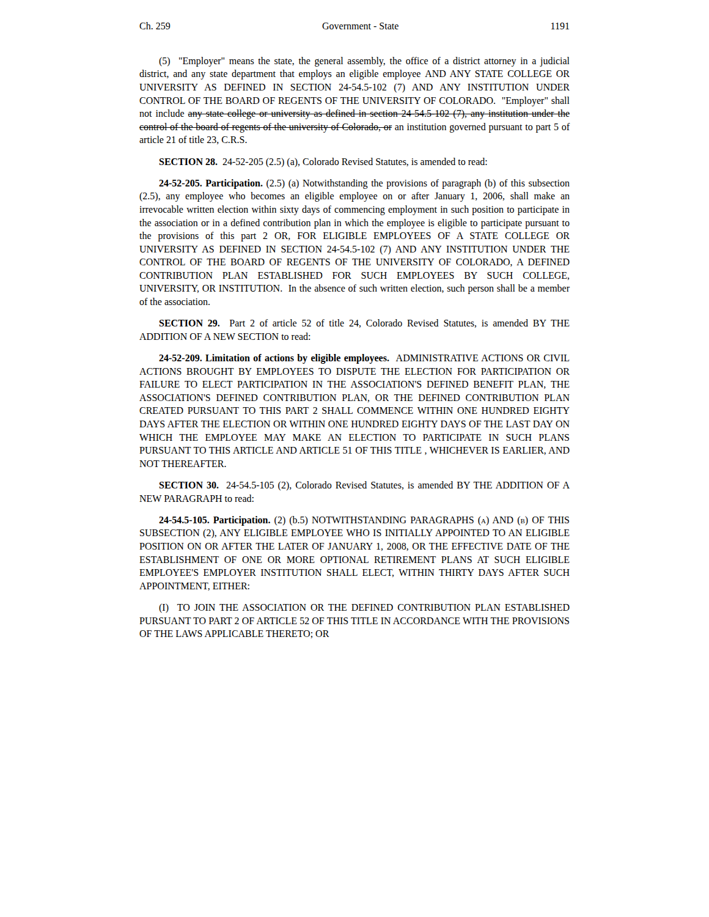Ch. 259 Government - State 1191
(5) "Employer" means the state, the general assembly, the office of a district attorney in a judicial district, and any state department that employs an eligible employee AND ANY STATE COLLEGE OR UNIVERSITY AS DEFINED IN SECTION 24-54.5-102 (7) AND ANY INSTITUTION UNDER CONTROL OF THE BOARD OF REGENTS OF THE UNIVERSITY OF COLORADO. "Employer" shall not include any state college or university as defined in section 24-54.5-102 (7), any institution under the control of the board of regents of the university of Colorado, or an institution governed pursuant to part 5 of article 21 of title 23, C.R.S.
SECTION 28. 24-52-205 (2.5) (a), Colorado Revised Statutes, is amended to read:
24-52-205. Participation. (2.5) (a) Notwithstanding the provisions of paragraph (b) of this subsection (2.5), any employee who becomes an eligible employee on or after January 1, 2006, shall make an irrevocable written election within sixty days of commencing employment in such position to participate in the association or in a defined contribution plan in which the employee is eligible to participate pursuant to the provisions of this part 2 OR, FOR ELIGIBLE EMPLOYEES OF A STATE COLLEGE OR UNIVERSITY AS DEFINED IN SECTION 24-54.5-102 (7) AND ANY INSTITUTION UNDER THE CONTROL OF THE BOARD OF REGENTS OF THE UNIVERSITY OF COLORADO, A DEFINED CONTRIBUTION PLAN ESTABLISHED FOR SUCH EMPLOYEES BY SUCH COLLEGE, UNIVERSITY, OR INSTITUTION. In the absence of such written election, such person shall be a member of the association.
SECTION 29. Part 2 of article 52 of title 24, Colorado Revised Statutes, is amended BY THE ADDITION OF A NEW SECTION to read:
24-52-209. Limitation of actions by eligible employees. ADMINISTRATIVE ACTIONS OR CIVIL ACTIONS BROUGHT BY EMPLOYEES TO DISPUTE THE ELECTION FOR PARTICIPATION OR FAILURE TO ELECT PARTICIPATION IN THE ASSOCIATION'S DEFINED BENEFIT PLAN, THE ASSOCIATION'S DEFINED CONTRIBUTION PLAN, OR THE DEFINED CONTRIBUTION PLAN CREATED PURSUANT TO THIS PART 2 SHALL COMMENCE WITHIN ONE HUNDRED EIGHTY DAYS AFTER THE ELECTION OR WITHIN ONE HUNDRED EIGHTY DAYS OF THE LAST DAY ON WHICH THE EMPLOYEE MAY MAKE AN ELECTION TO PARTICIPATE IN SUCH PLANS PURSUANT TO THIS ARTICLE AND ARTICLE 51 OF THIS TITLE , WHICHEVER IS EARLIER, AND NOT THEREAFTER.
SECTION 30. 24-54.5-105 (2), Colorado Revised Statutes, is amended BY THE ADDITION OF A NEW PARAGRAPH to read:
24-54.5-105. Participation. (2) (b.5) NOTWITHSTANDING PARAGRAPHS (a) AND (b) OF THIS SUBSECTION (2), ANY ELIGIBLE EMPLOYEE WHO IS INITIALLY APPOINTED TO AN ELIGIBLE POSITION ON OR AFTER THE LATER OF JANUARY 1, 2008, OR THE EFFECTIVE DATE OF THE ESTABLISHMENT OF ONE OR MORE OPTIONAL RETIREMENT PLANS AT SUCH ELIGIBLE EMPLOYEE'S EMPLOYER INSTITUTION SHALL ELECT, WITHIN THIRTY DAYS AFTER SUCH APPOINTMENT, EITHER:
(I) TO JOIN THE ASSOCIATION OR THE DEFINED CONTRIBUTION PLAN ESTABLISHED PURSUANT TO PART 2 OF ARTICLE 52 OF THIS TITLE IN ACCORDANCE WITH THE PROVISIONS OF THE LAWS APPLICABLE THERETO; OR